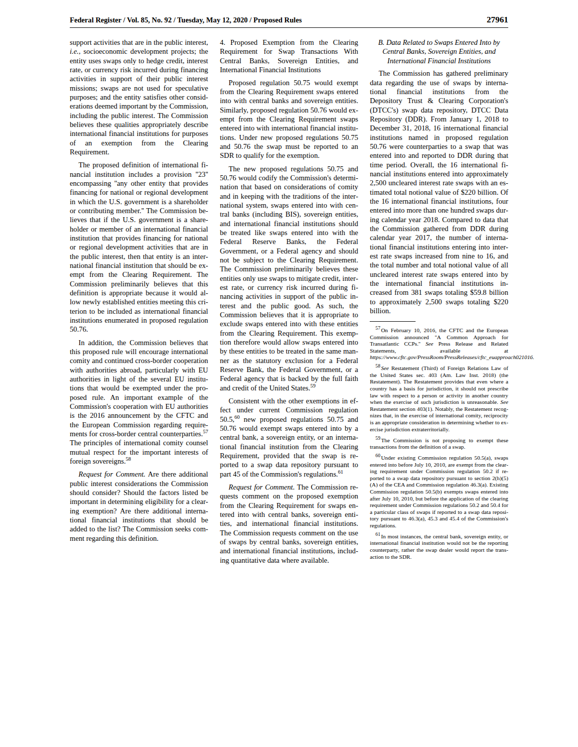Federal Register / Vol. 85, No. 92 / Tuesday, May 12, 2020 / Proposed Rules
27961
support activities that are in the public interest, i.e., socioeconomic development projects; the entity uses swaps only to hedge credit, interest rate, or currency risk incurred during financing activities in support of their public interest missions; swaps are not used for speculative purposes; and the entity satisfies other considerations deemed important by the Commission, including the public interest. The Commission believes these qualities appropriately describe international financial institutions for purposes of an exemption from the Clearing Requirement.
The proposed definition of international financial institution includes a provision ''23'' encompassing ''any other entity that provides financing for national or regional development in which the U.S. government is a shareholder or contributing member.'' The Commission believes that if the U.S. government is a shareholder or member of an international financial institution that provides financing for national or regional development activities that are in the public interest, then that entity is an international financial institution that should be exempt from the Clearing Requirement. The Commission preliminarily believes that this definition is appropriate because it would allow newly established entities meeting this criterion to be included as international financial institutions enumerated in proposed regulation 50.76.
In addition, the Commission believes that this proposed rule will encourage international comity and continued cross-border cooperation with authorities abroad, particularly with EU authorities in light of the several EU institutions that would be exempted under the proposed rule. An important example of the Commission's cooperation with EU authorities is the 2016 announcement by the CFTC and the European Commission regarding requirements for cross-border central counterparties.57 The principles of international comity counsel mutual respect for the important interests of foreign sovereigns.58
Request for Comment. Are there additional public interest considerations the Commission should consider? Should the factors listed be important in determining eligibility for a clearing exemption? Are there additional international financial institutions that should be added to the list? The Commission seeks comment regarding this definition.
4. Proposed Exemption from the Clearing Requirement for Swap Transactions With Central Banks, Sovereign Entities, and International Financial Institutions
Proposed regulation 50.75 would exempt from the Clearing Requirement swaps entered into with central banks and sovereign entities. Similarly, proposed regulation 50.76 would exempt from the Clearing Requirement swaps entered into with international financial institutions. Under new proposed regulations 50.75 and 50.76 the swap must be reported to an SDR to qualify for the exemption.
The new proposed regulations 50.75 and 50.76 would codify the Commission's determination that based on considerations of comity and in keeping with the traditions of the international system, swaps entered into with central banks (including BIS), sovereign entities, and international financial institutions should be treated like swaps entered into with the Federal Reserve Banks, the Federal Government, or a Federal agency and should not be subject to the Clearing Requirement. The Commission preliminarily believes these entities only use swaps to mitigate credit, interest rate, or currency risk incurred during financing activities in support of the public interest and the public good. As such, the Commission believes that it is appropriate to exclude swaps entered into with these entities from the Clearing Requirement. This exemption therefore would allow swaps entered into by these entities to be treated in the same manner as the statutory exclusion for a Federal Reserve Bank, the Federal Government, or a Federal agency that is backed by the full faith and credit of the United States.59
Consistent with the other exemptions in effect under current Commission regulation 50.5,60 new proposed regulations 50.75 and 50.76 would exempt swaps entered into by a central bank, a sovereign entity, or an international financial institution from the Clearing Requirement, provided that the swap is reported to a swap data repository pursuant to part 45 of the Commission's regulations.61
Request for Comment. The Commission requests comment on the proposed exemption from the Clearing Requirement for swaps entered into with central banks, sovereign entities, and international financial institutions. The Commission requests comment on the use of swaps by central banks, sovereign entities, and international financial institutions, including quantitative data where available.
B. Data Related to Swaps Entered Into by Central Banks, Sovereign Entities, and International Financial Institutions
The Commission has gathered preliminary data regarding the use of swaps by international financial institutions from the Depository Trust & Clearing Corporation's (DTCC's) swap data repository, DTCC Data Repository (DDR). From January 1, 2018 to December 31, 2018, 16 international financial institutions named in proposed regulation 50.76 were counterparties to a swap that was entered into and reported to DDR during that time period. Overall, the 16 international financial institutions entered into approximately 2,500 uncleared interest rate swaps with an estimated total notional value of $220 billion. Of the 16 international financial institutions, four entered into more than one hundred swaps during calendar year 2018. Compared to data that the Commission gathered from DDR during calendar year 2017, the number of international financial institutions entering into interest rate swaps increased from nine to 16, and the total number and total notional value of all uncleared interest rate swaps entered into by the international financial institutions increased from 381 swaps totaling $59.8 billion to approximately 2,500 swaps totaling $220 billion.
57 On February 10, 2016, the CFTC and the European Commission announced ''A Common Approach for Transatlantic CCPs.'' See Press Release and Related Statements, available at https://www.cftc.gov/PressRoom/PressReleases/cftc_euapproach021016.
58 See Restatement (Third) of Foreign Relations Law of the United States sec. 403 (Am. Law Inst. 2018) (the Restatement). The Restatement provides that even where a country has a basis for jurisdiction, it should not prescribe law with respect to a person or activity in another country when the exercise of such jurisdiction is unreasonable. See Restatement section 403(1). Notably, the Restatement recognizes that, in the exercise of international comity, reciprocity is an appropriate consideration in determining whether to exercise jurisdiction extraterritorially.
59 The Commission is not proposing to exempt these transactions from the definition of a swap.
60 Under existing Commission regulation 50.5(a), swaps entered into before July 10, 2010, are exempt from the clearing requirement under Commission regulation 50.2 if reported to a swap data repository pursuant to section 2(h)(5)(A) of the CEA and Commission regulation 46.3(a). Existing Commission regulation 50.5(b) exempts swaps entered into after July 10, 2010, but before the application of the clearing requirement under Commission regulations 50.2 and 50.4 for a particular class of swaps if reported to a swap data repository pursuant to 46.3(a), 45.3 and 45.4 of the Commission's regulations.
61 In most instances, the central bank, sovereign entity, or international financial institution would not be the reporting counterparty, rather the swap dealer would report the transaction to the SDR.